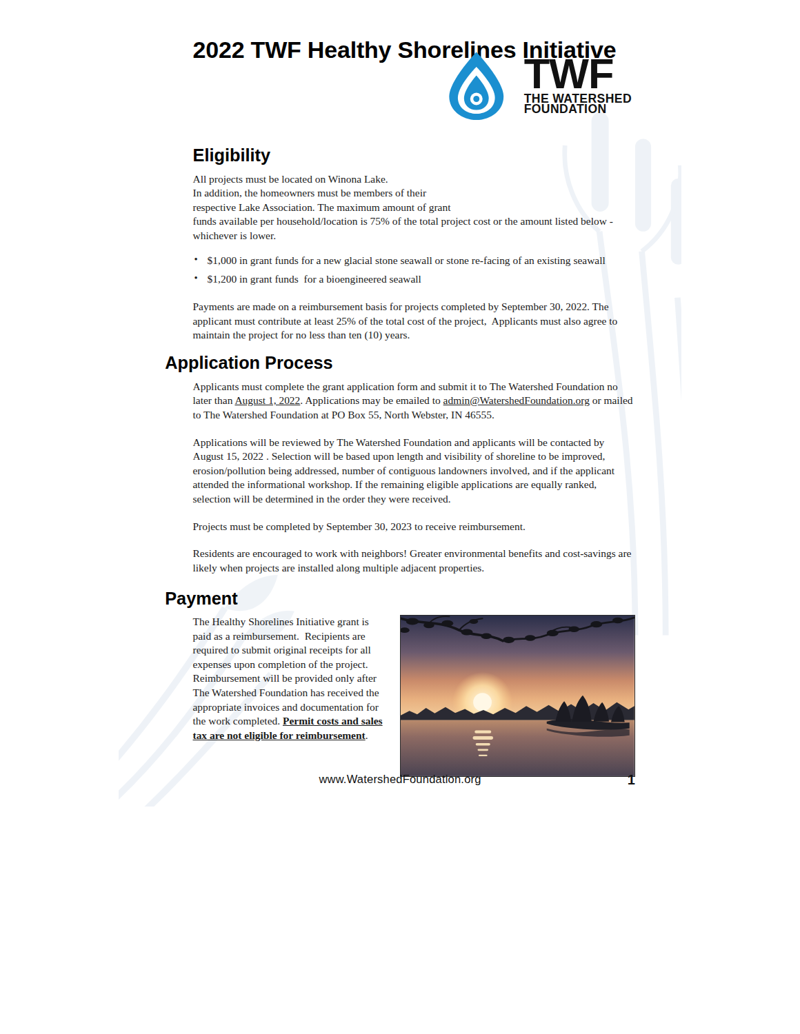2022 TWF Healthy Shorelines Initiative
TWF THE WATERSHED FOUNDATION
Eligibility
All projects must be located on Winona Lake.
In addition, the homeowners must be members of their
respective Lake Association. The maximum amount of grant
funds available per household/location is 75% of the total project cost or the amount listed below - whichever is lower.
$1,000 in grant funds for a new glacial stone seawall or stone re-facing of an existing seawall
$1,200 in grant funds for a bioengineered seawall
Payments are made on a reimbursement basis for projects completed by September 30, 2022. The applicant must contribute at least 25% of the total cost of the project, Applicants must also agree to maintain the project for no less than ten (10) years.
Application Process
Applicants must complete the grant application form and submit it to The Watershed Foundation no later than August 1, 2022. Applications may be emailed to admin@WatershedFoundation.org or mailed to The Watershed Foundation at PO Box 55, North Webster, IN 46555.
Applications will be reviewed by The Watershed Foundation and applicants will be contacted by August 15, 2022 . Selection will be based upon length and visibility of shoreline to be improved, erosion/pollution being addressed, number of contiguous landowners involved, and if the applicant attended the informational workshop. If the remaining eligible applications are equally ranked, selection will be determined in the order they were received.
Projects must be completed by September 30, 2023 to receive reimbursement.
Residents are encouraged to work with neighbors! Greater environmental benefits and cost-savings are likely when projects are installed along multiple adjacent properties.
Payment
The Healthy Shorelines Initiative grant is paid as a reimbursement. Recipients are required to submit original receipts for all expenses upon completion of the project. Reimbursement will be provided only after The Watershed Foundation has received the appropriate invoices and documentation for the work completed. Permit costs and sales tax are not eligible for reimbursement.
www.WatershedFoundation.org 1